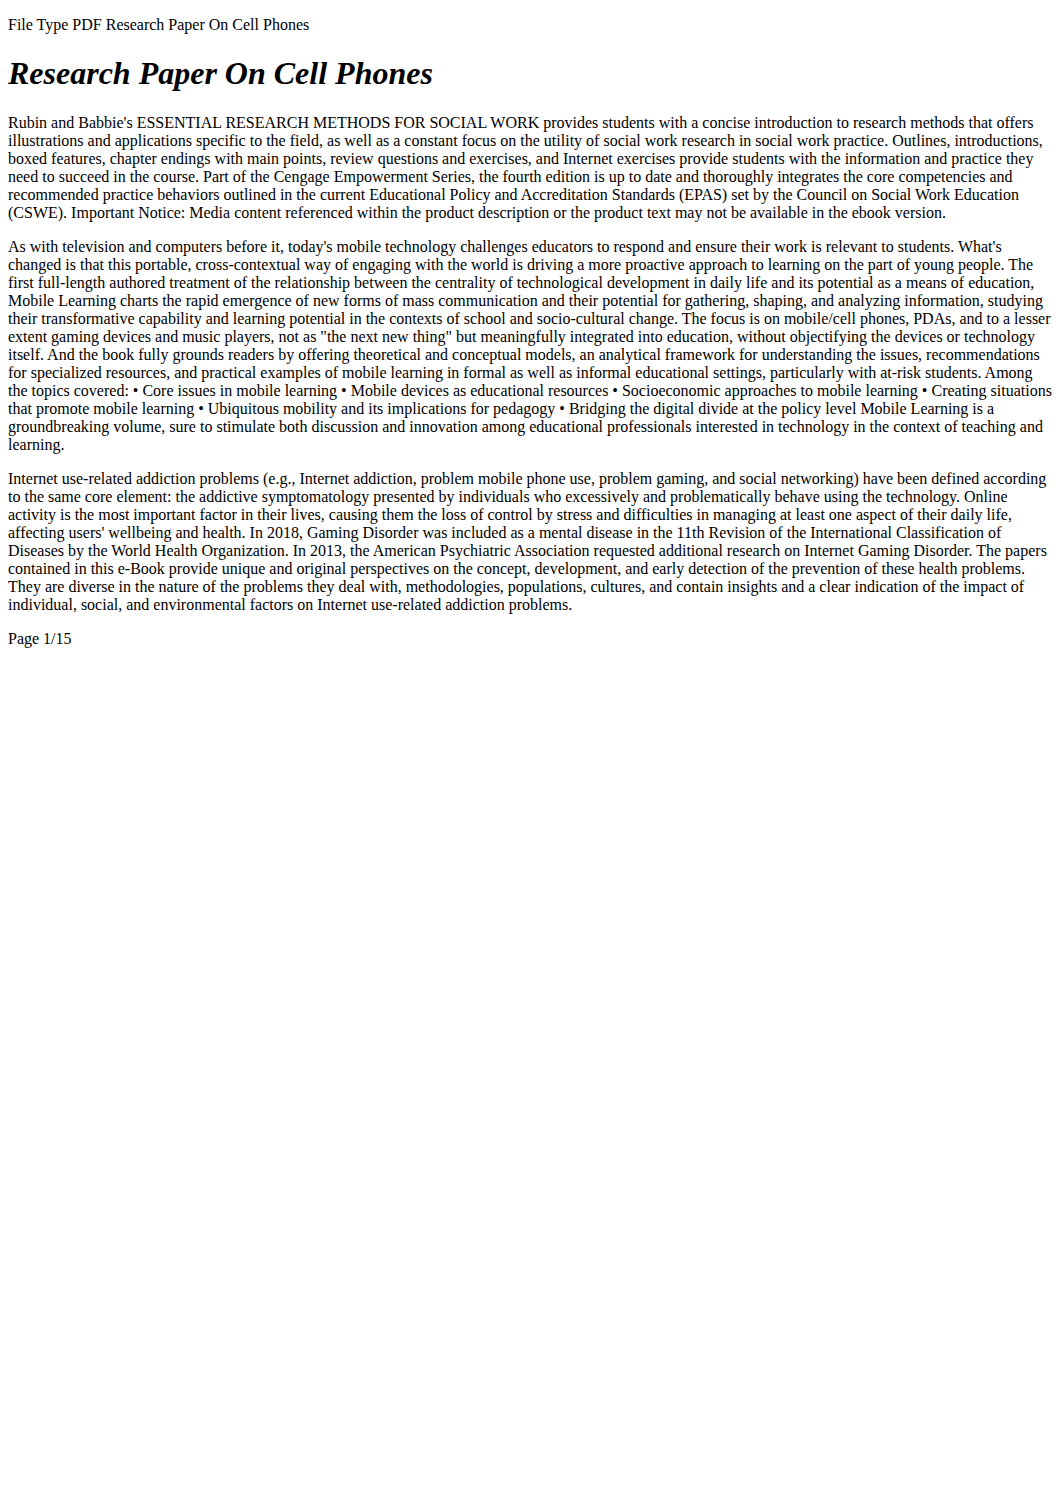File Type PDF Research Paper On Cell Phones
Research Paper On Cell Phones
Rubin and Babbie's ESSENTIAL RESEARCH METHODS FOR SOCIAL WORK provides students with a concise introduction to research methods that offers illustrations and applications specific to the field, as well as a constant focus on the utility of social work research in social work practice. Outlines, introductions, boxed features, chapter endings with main points, review questions and exercises, and Internet exercises provide students with the information and practice they need to succeed in the course. Part of the Cengage Empowerment Series, the fourth edition is up to date and thoroughly integrates the core competencies and recommended practice behaviors outlined in the current Educational Policy and Accreditation Standards (EPAS) set by the Council on Social Work Education (CSWE). Important Notice: Media content referenced within the product description or the product text may not be available in the ebook version.
As with television and computers before it, today's mobile technology challenges educators to respond and ensure their work is relevant to students. What's changed is that this portable, cross-contextual way of engaging with the world is driving a more proactive approach to learning on the part of young people. The first full-length authored treatment of the relationship between the centrality of technological development in daily life and its potential as a means of education, Mobile Learning charts the rapid emergence of new forms of mass communication and their potential for gathering, shaping, and analyzing information, studying their transformative capability and learning potential in the contexts of school and socio-cultural change. The focus is on mobile/cell phones, PDAs, and to a lesser extent gaming devices and music players, not as "the next new thing" but meaningfully integrated into education, without objectifying the devices or technology itself. And the book fully grounds readers by offering theoretical and conceptual models, an analytical framework for understanding the issues, recommendations for specialized resources, and practical examples of mobile learning in formal as well as informal educational settings, particularly with at-risk students. Among the topics covered: • Core issues in mobile learning • Mobile devices as educational resources • Socioeconomic approaches to mobile learning • Creating situations that promote mobile learning • Ubiquitous mobility and its implications for pedagogy • Bridging the digital divide at the policy level Mobile Learning is a groundbreaking volume, sure to stimulate both discussion and innovation among educational professionals interested in technology in the context of teaching and learning.
Internet use-related addiction problems (e.g., Internet addiction, problem mobile phone use, problem gaming, and social networking) have been defined according to the same core element: the addictive symptomatology presented by individuals who excessively and problematically behave using the technology. Online activity is the most important factor in their lives, causing them the loss of control by stress and difficulties in managing at least one aspect of their daily life, affecting users' wellbeing and health. In 2018, Gaming Disorder was included as a mental disease in the 11th Revision of the International Classification of Diseases by the World Health Organization. In 2013, the American Psychiatric Association requested additional research on Internet Gaming Disorder. The papers contained in this e-Book provide unique and original perspectives on the concept, development, and early detection of the prevention of these health problems. They are diverse in the nature of the problems they deal with, methodologies, populations, cultures, and contain insights and a clear indication of the impact of individual, social, and environmental factors on Internet use-related addiction problems.
Page 1/15